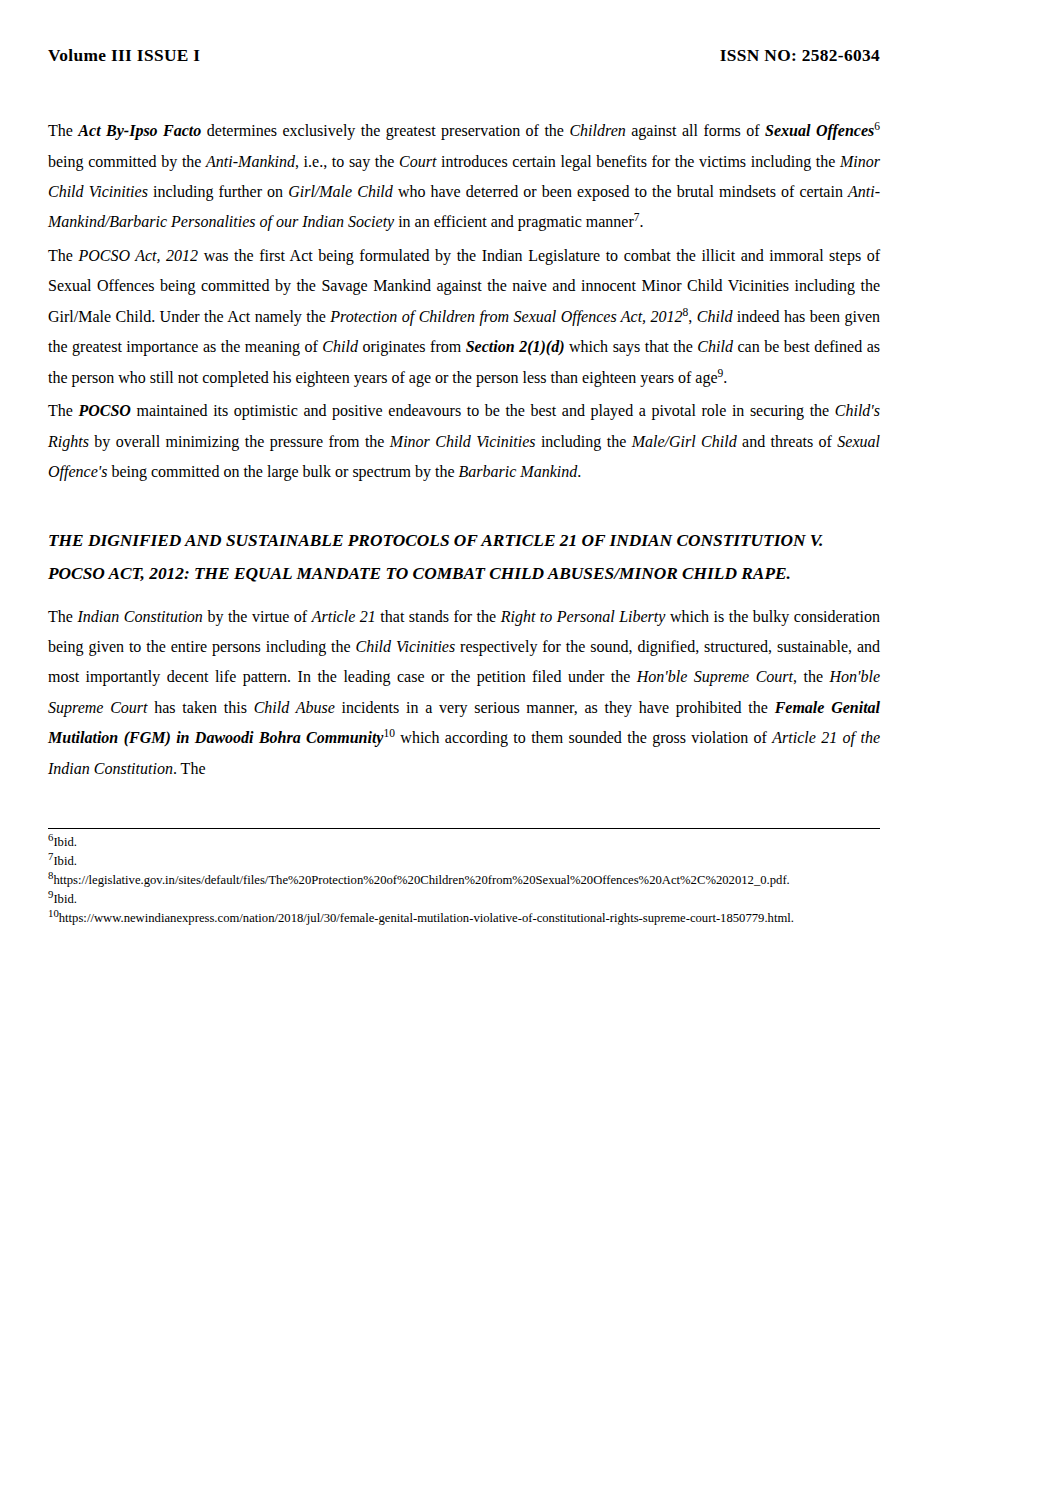Volume III ISSUE I ISSN NO: 2582-6034
The Act By-Ipso Facto determines exclusively the greatest preservation of the Children against all forms of Sexual Offences6 being committed by the Anti-Mankind, i.e., to say the Court introduces certain legal benefits for the victims including the Minor Child Vicinities including further on Girl/Male Child who have deterred or been exposed to the brutal mindsets of certain Anti-Mankind/Barbaric Personalities of our Indian Society in an efficient and pragmatic manner7.
The POCSO Act, 2012 was the first Act being formulated by the Indian Legislature to combat the illicit and immoral steps of Sexual Offences being committed by the Savage Mankind against the naive and innocent Minor Child Vicinities including the Girl/Male Child. Under the Act namely the Protection of Children from Sexual Offences Act, 20128, Child indeed has been given the greatest importance as the meaning of Child originates from Section 2(1)(d) which says that the Child can be best defined as the person who still not completed his eighteen years of age or the person less than eighteen years of age9.
The POCSO maintained its optimistic and positive endeavours to be the best and played a pivotal role in securing the Child's Rights by overall minimizing the pressure from the Minor Child Vicinities including the Male/Girl Child and threats of Sexual Offence's being committed on the large bulk or spectrum by the Barbaric Mankind.
THE DIGNIFIED AND SUSTAINABLE PROTOCOLS OF ARTICLE 21 OF INDIAN CONSTITUTION V. POCSO ACT, 2012: THE EQUAL MANDATE TO COMBAT CHILD ABUSES/MINOR CHILD RAPE.
The Indian Constitution by the virtue of Article 21 that stands for the Right to Personal Liberty which is the bulky consideration being given to the entire persons including the Child Vicinities respectively for the sound, dignified, structured, sustainable, and most importantly decent life pattern. In the leading case or the petition filed under the Hon'ble Supreme Court, the Hon'ble Supreme Court has taken this Child Abuse incidents in a very serious manner, as they have prohibited the Female Genital Mutilation (FGM) in Dawoodi Bohra Community10 which according to them sounded the gross violation of Article 21 of the Indian Constitution. The
6Ibid.
7Ibid.
8https://legislative.gov.in/sites/default/files/The%20Protection%20of%20Children%20from%20Sexual%20Offences%20Act%2C%202012_0.pdf.
9Ibid.
10https://www.newindianexpress.com/nation/2018/jul/30/female-genital-mutilation-violative-of-constitutional-rights-supreme-court-1850779.html.